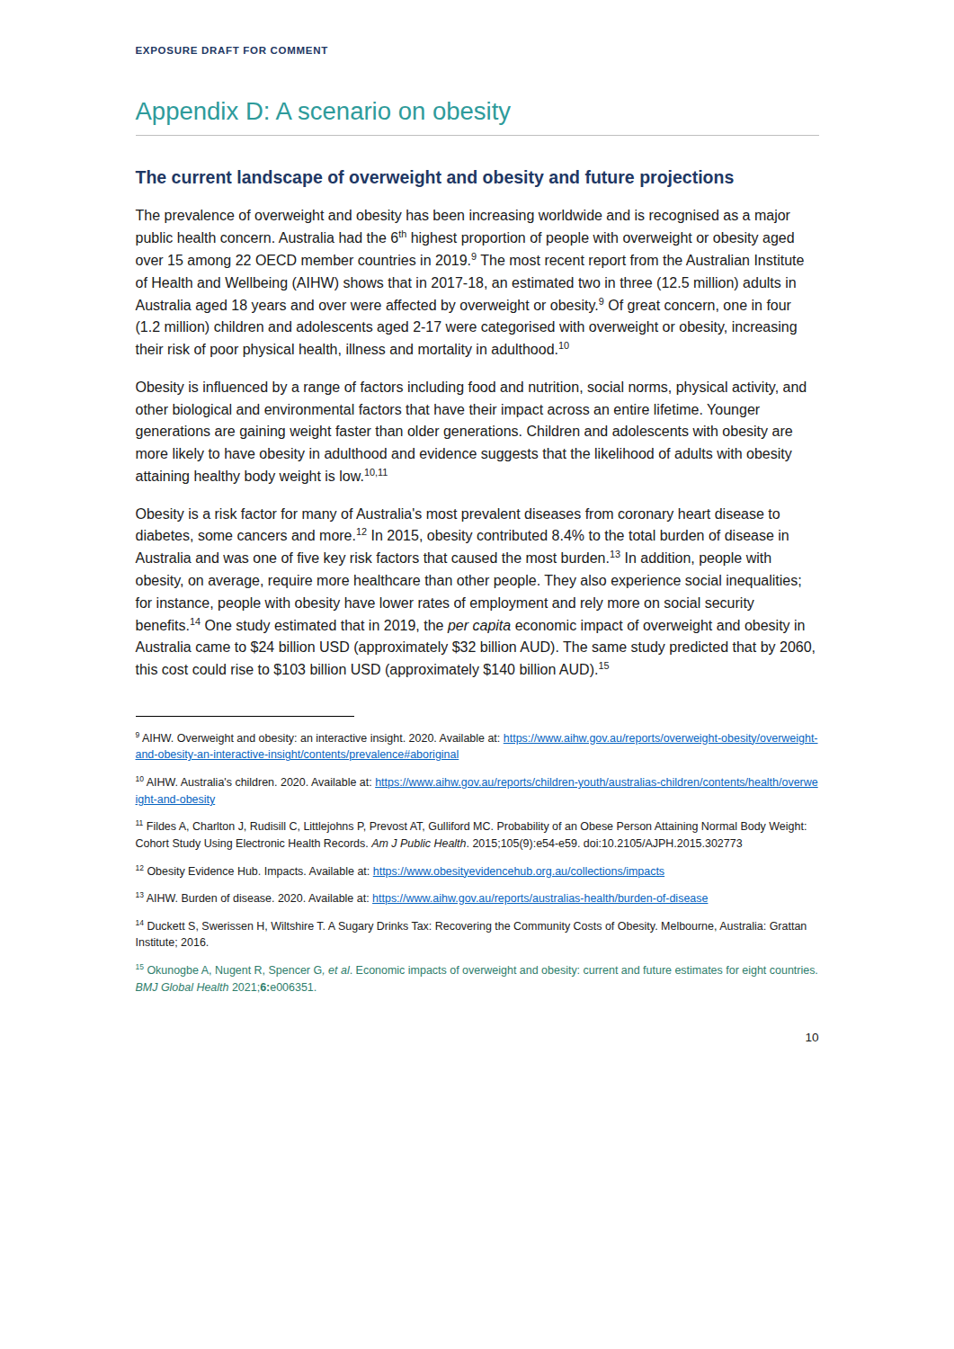EXPOSURE DRAFT FOR COMMENT
Appendix D: A scenario on obesity
The current landscape of overweight and obesity and future projections
The prevalence of overweight and obesity has been increasing worldwide and is recognised as a major public health concern. Australia had the 6th highest proportion of people with overweight or obesity aged over 15 among 22 OECD member countries in 2019.9 The most recent report from the Australian Institute of Health and Wellbeing (AIHW) shows that in 2017-18, an estimated two in three (12.5 million) adults in Australia aged 18 years and over were affected by overweight or obesity.9 Of great concern, one in four (1.2 million) children and adolescents aged 2-17 were categorised with overweight or obesity, increasing their risk of poor physical health, illness and mortality in adulthood.10
Obesity is influenced by a range of factors including food and nutrition, social norms, physical activity, and other biological and environmental factors that have their impact across an entire lifetime. Younger generations are gaining weight faster than older generations. Children and adolescents with obesity are more likely to have obesity in adulthood and evidence suggests that the likelihood of adults with obesity attaining healthy body weight is low.10,11
Obesity is a risk factor for many of Australia's most prevalent diseases from coronary heart disease to diabetes, some cancers and more.12 In 2015, obesity contributed 8.4% to the total burden of disease in Australia and was one of five key risk factors that caused the most burden.13 In addition, people with obesity, on average, require more healthcare than other people. They also experience social inequalities; for instance, people with obesity have lower rates of employment and rely more on social security benefits.14 One study estimated that in 2019, the per capita economic impact of overweight and obesity in Australia came to $24 billion USD (approximately $32 billion AUD). The same study predicted that by 2060, this cost could rise to $103 billion USD (approximately $140 billion AUD).15
9 AIHW. Overweight and obesity: an interactive insight. 2020. Available at: https://www.aihw.gov.au/reports/overweight-obesity/overweight-and-obesity-an-interactive-insight/contents/prevalence#aboriginal
10 AIHW. Australia's children. 2020. Available at: https://www.aihw.gov.au/reports/children-youth/australias-children/contents/health/overweight-and-obesity
11 Fildes A, Charlton J, Rudisill C, Littlejohns P, Prevost AT, Gulliford MC. Probability of an Obese Person Attaining Normal Body Weight: Cohort Study Using Electronic Health Records. Am J Public Health. 2015;105(9):e54-e59. doi:10.2105/AJPH.2015.302773
12 Obesity Evidence Hub. Impacts. Available at: https://www.obesityevidencehub.org.au/collections/impacts
13 AIHW. Burden of disease. 2020. Available at: https://www.aihw.gov.au/reports/australias-health/burden-of-disease
14 Duckett S, Swerissen H, Wiltshire T. A Sugary Drinks Tax: Recovering the Community Costs of Obesity. Melbourne, Australia: Grattan Institute; 2016.
15 Okunogbe A, Nugent R, Spencer G, et al. Economic impacts of overweight and obesity: current and future estimates for eight countries. BMJ Global Health 2021;6: e006351.
10